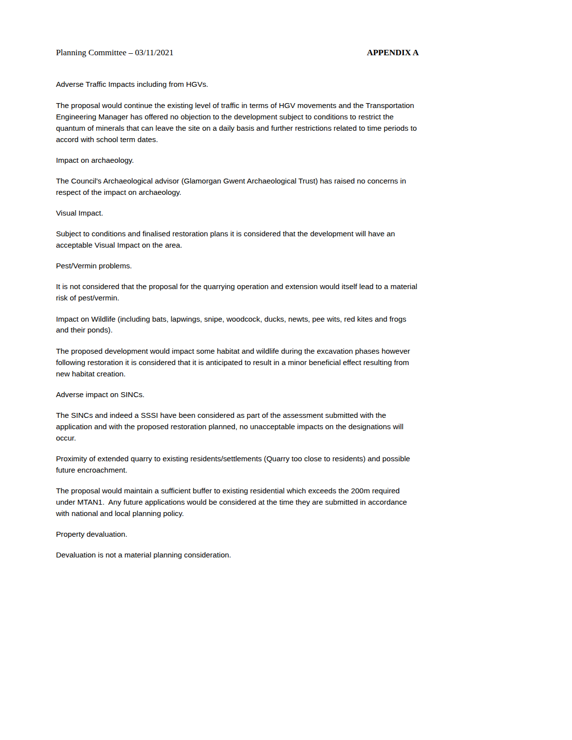Planning Committee – 03/11/2021 APPENDIX A
Adverse Traffic Impacts including from HGVs.
The proposal would continue the existing level of traffic in terms of HGV movements and the Transportation Engineering Manager has offered no objection to the development subject to conditions to restrict the quantum of minerals that can leave the site on a daily basis and further restrictions related to time periods to accord with school term dates.
Impact on archaeology.
The Council's Archaeological advisor (Glamorgan Gwent Archaeological Trust) has raised no concerns in respect of the impact on archaeology.
Visual Impact.
Subject to conditions and finalised restoration plans it is considered that the development will have an acceptable Visual Impact on the area.
Pest/Vermin problems.
It is not considered that the proposal for the quarrying operation and extension would itself lead to a material risk of pest/vermin.
Impact on Wildlife (including bats, lapwings, snipe, woodcock, ducks, newts, pee wits, red kites and frogs and their ponds).
The proposed development would impact some habitat and wildlife during the excavation phases however following restoration it is considered that it is anticipated to result in a minor beneficial effect resulting from new habitat creation.
Adverse impact on SINCs.
The SINCs and indeed a SSSI have been considered as part of the assessment submitted with the application and with the proposed restoration planned, no unacceptable impacts on the designations will occur.
Proximity of extended quarry to existing residents/settlements (Quarry too close to residents) and possible future encroachment.
The proposal would maintain a sufficient buffer to existing residential which exceeds the 200m required under MTAN1. Any future applications would be considered at the time they are submitted in accordance with national and local planning policy.
Property devaluation.
Devaluation is not a material planning consideration.